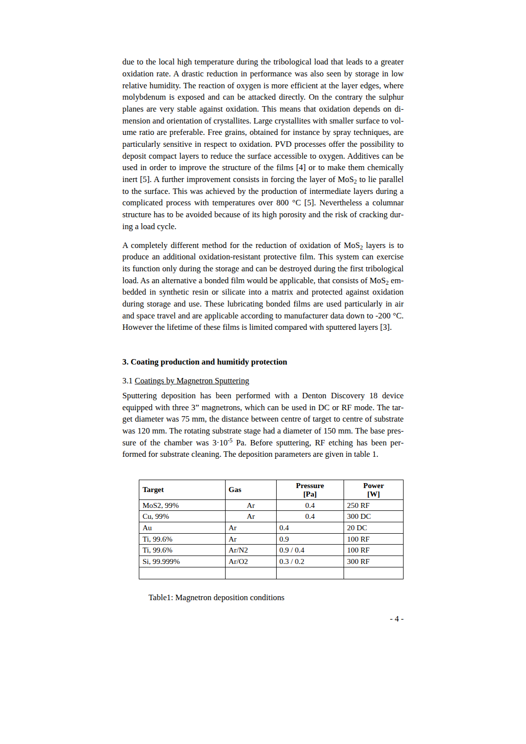due to the local high temperature during the tribological load that leads to a greater oxidation rate. A drastic reduction in performance was also seen by storage in low relative humidity. The reaction of oxygen is more efficient at the layer edges, where molybdenum is exposed and can be attacked directly. On the contrary the sulphur planes are very stable against oxidation. This means that oxidation depends on dimension and orientation of crystallites. Large crystallites with smaller surface to volume ratio are preferable. Free grains, obtained for instance by spray techniques, are particularly sensitive in respect to oxidation. PVD processes offer the possibility to deposit compact layers to reduce the surface accessible to oxygen. Additives can be used in order to improve the structure of the films [4] or to make them chemically inert [5]. A further improvement consists in forcing the layer of MoS2 to lie parallel to the surface. This was achieved by the production of intermediate layers during a complicated process with temperatures over 800 °C [5]. Nevertheless a columnar structure has to be avoided because of its high porosity and the risk of cracking during a load cycle.
A completely different method for the reduction of oxidation of MoS2 layers is to produce an additional oxidation-resistant protective film. This system can exercise its function only during the storage and can be destroyed during the first tribological load. As an alternative a bonded film would be applicable, that consists of MoS2 embedded in synthetic resin or silicate into a matrix and protected against oxidation during storage and use. These lubricating bonded films are used particularly in air and space travel and are applicable according to manufacturer data down to -200 °C. However the lifetime of these films is limited compared with sputtered layers [3].
3. Coating production and humitidy protection
3.1 Coatings by Magnetron Sputtering
Sputtering deposition has been performed with a Denton Discovery 18 device equipped with three 3” magnetrons, which can be used in DC or RF mode. The target diameter was 75 mm, the distance between centre of target to centre of substrate was 120 mm. The rotating substrate stage had a diameter of 150 mm. The base pressure of the chamber was 3·10-5 Pa. Before sputtering, RF etching has been performed for substrate cleaning. The deposition parameters are given in table 1.
| Target | Gas | Pressure [Pa] | Power [W] |
| --- | --- | --- | --- |
| MoS2, 99% | Ar | 0.4 | 250 RF |
| Cu, 99% | Ar | 0.4 | 300 DC |
| Au | Ar | 0.4 | 20 DC |
| Ti, 99.6% | Ar | 0.9 | 100 RF |
| Ti, 99.6% | Ar/N2 | 0.9 / 0.4 | 100 RF |
| Si, 99.999% | Ar/O2 | 0.3 / 0.2 | 300 RF |
Table1: Magnetron deposition conditions
- 4 -